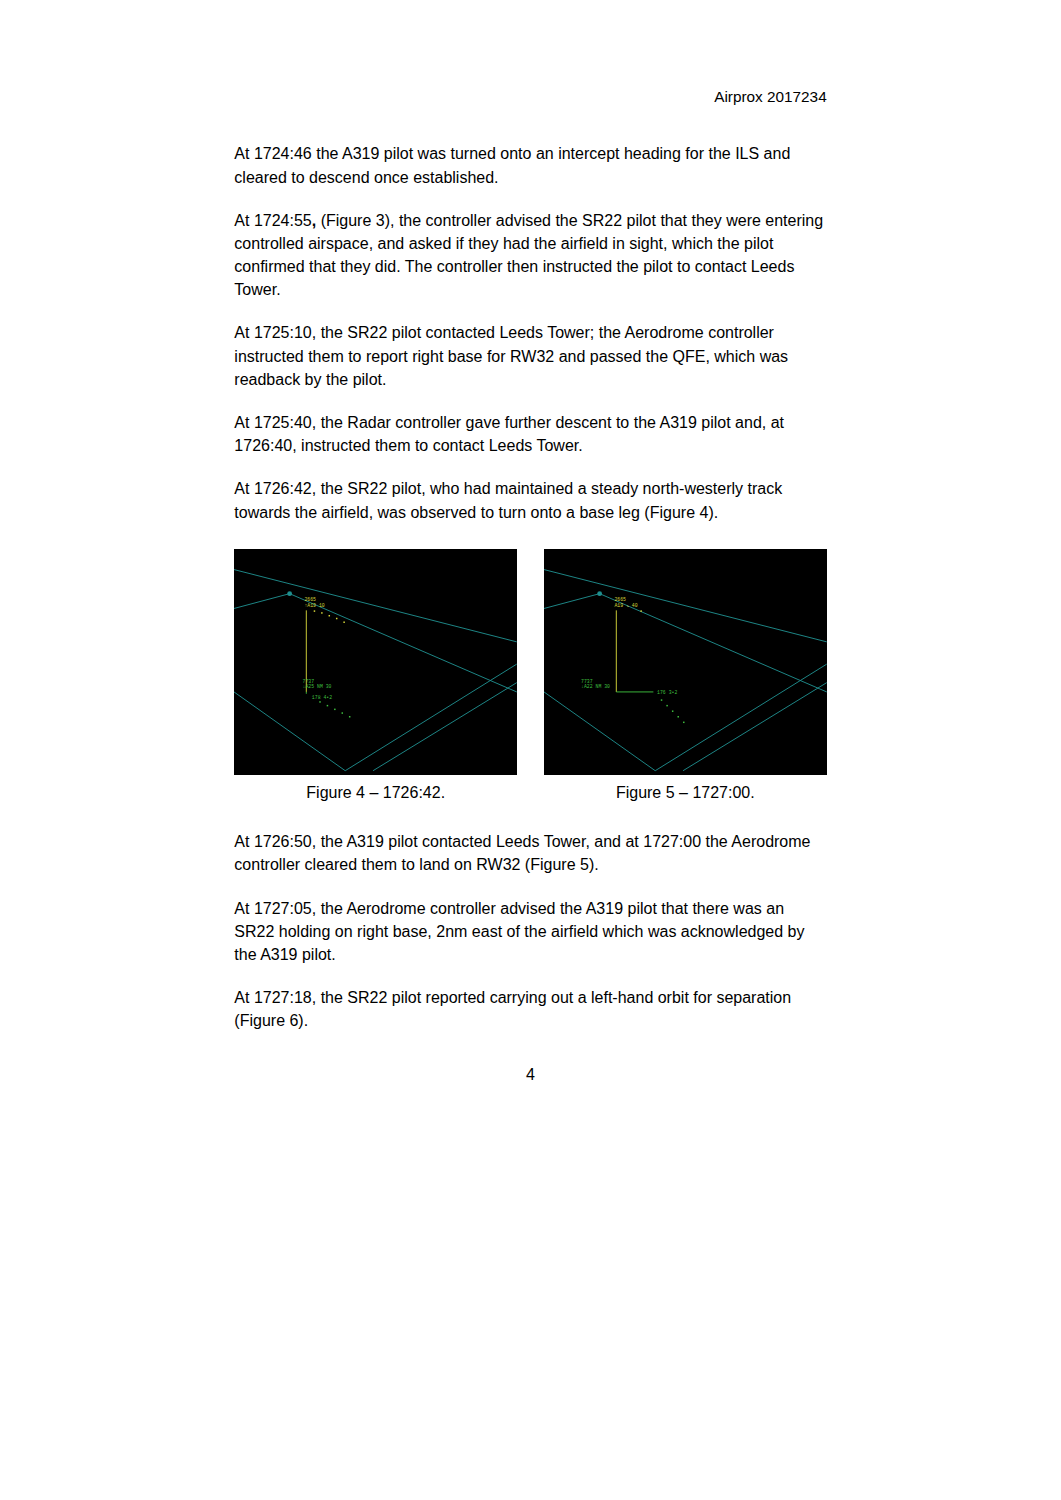Airprox 2017234
At 1724:46 the A319 pilot was turned onto an intercept heading for the ILS and cleared to descend once established.
At 1724:55, (Figure 3), the controller advised the SR22 pilot that they were entering controlled airspace, and asked if they had the airfield in sight, which the pilot confirmed that they did. The controller then instructed the pilot to contact Leeds Tower.
At 1725:10, the SR22 pilot contacted Leeds Tower; the Aerodrome controller instructed them to report right base for RW32 and passed the QFE, which was readback by the pilot.
At 1725:40, the Radar controller gave further descent to the A319 pilot and, at 1726:40, instructed them to contact Leeds Tower.
At 1726:42, the SR22 pilot, who had maintained a steady north-westerly track towards the airfield, was observed to turn onto a base leg (Figure 4).
2665 ↑A19 10 7737 ↓A25 NM 30 178 4•2
2665 A19 ↘ 40 7737 ↓A22 NM 30 176 3•2
Figure 4 – 1726:42.
Figure 5 – 1727:00.
At 1726:50, the A319 pilot contacted Leeds Tower, and at 1727:00 the Aerodrome controller cleared them to land on RW32 (Figure 5).
At 1727:05, the Aerodrome controller advised the A319 pilot that there was an SR22 holding on right base, 2nm east of the airfield which was acknowledged by the A319 pilot.
At 1727:18, the SR22 pilot reported carrying out a left-hand orbit for separation (Figure 6).
4